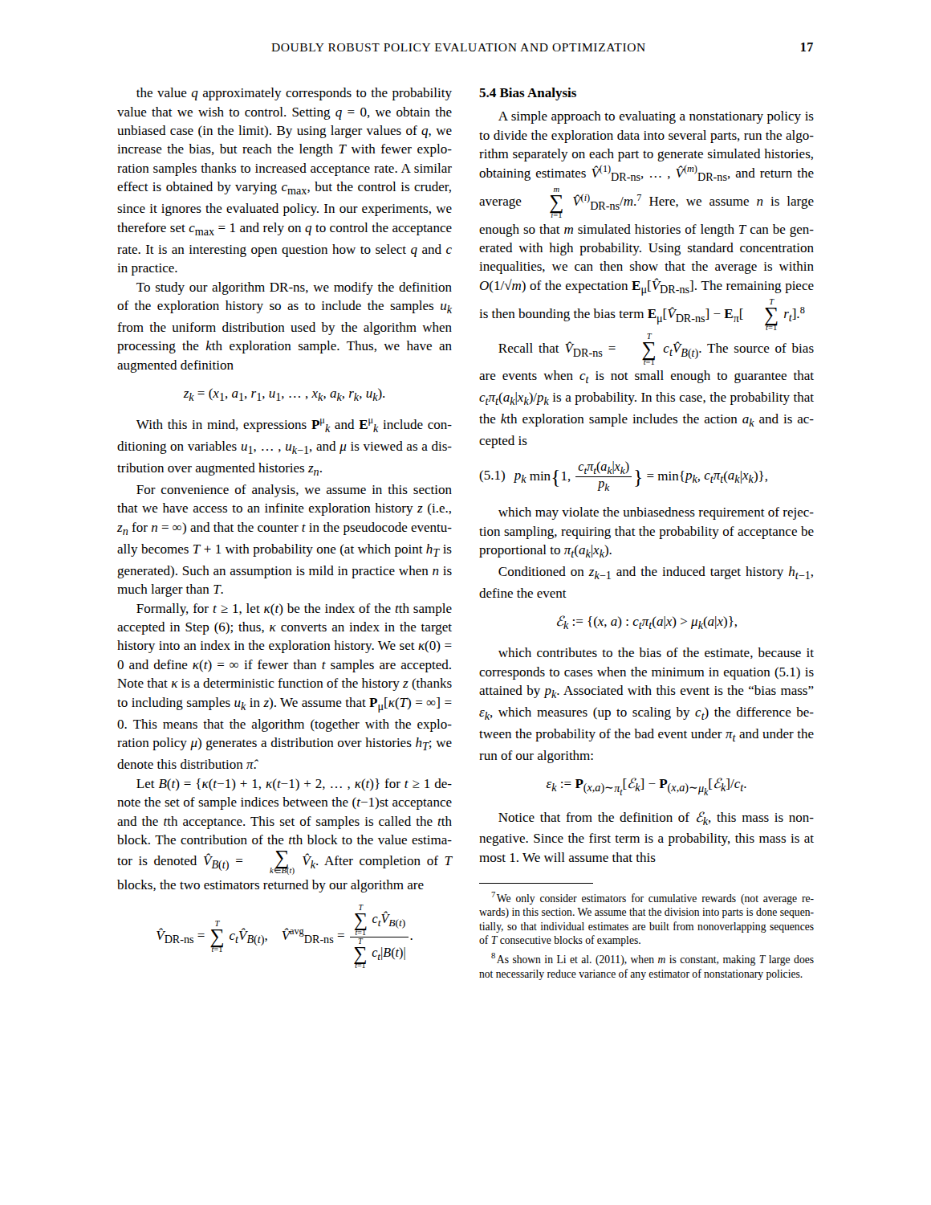DOUBLY ROBUST POLICY EVALUATION AND OPTIMIZATION
17
the value q approximately corresponds to the probability value that we wish to control. Setting q = 0, we obtain the unbiased case (in the limit). By using larger values of q, we increase the bias, but reach the length T with fewer exploration samples thanks to increased acceptance rate. A similar effect is obtained by varying cmax, but the control is cruder, since it ignores the evaluated policy. In our experiments, we therefore set cmax = 1 and rely on q to control the acceptance rate. It is an interesting open question how to select q and c in practice.
To study our algorithm DR-ns, we modify the definition of the exploration history so as to include the samples uk from the uniform distribution used by the algorithm when processing the kth exploration sample. Thus, we have an augmented definition
zk = (x1, a1, r1, u1, … , xk, ak, rk, uk).
With this in mind, expressions Pμk and Eμk include conditioning on variables u1, … , uk−1, and μ is viewed as a distribution over augmented histories zn.
For convenience of analysis, we assume in this section that we have access to an infinite exploration history z (i.e., zn for n = ∞) and that the counter t in the pseudocode eventually becomes T + 1 with probability one (at which point hT is generated). Such an assumption is mild in practice when n is much larger than T.
Formally, for t ≥ 1, let κ(t) be the index of the tth sample accepted in Step (6); thus, κ converts an index in the target history into an index in the exploration history. We set κ(0) = 0 and define κ(t) = ∞ if fewer than t samples are accepted. Note that κ is a deterministic function of the history z (thanks to including samples uk in z). We assume that Pμ[κ(T) = ∞] = 0. This means that the algorithm (together with the exploration policy μ) generates a distribution over histories hT; we denote this distribution π̂.
Let B(t) = {κ(t−1) + 1, κ(t−1) + 2, … , κ(t)} for t ≥ 1 denote the set of sample indices between the (t−1)st acceptance and the tth acceptance. This set of samples is called the tth block. The contribution of the tth block to the value estimator is denoted V̂B(t) = ∑k∈B(t) V̂k. After completion of T blocks, the two estimators returned by our algorithm are
V̂DR-ns = T∑t=1 ct V̂B(t), V̂avgDR-ns = T∑t=1 ct V̂B(t) T∑t=1 ct|B(t)| .
5.4 Bias Analysis
A simple approach to evaluating a nonstationary policy is to divide the exploration data into several parts, run the algorithm separately on each part to generate simulated histories, obtaining estimates V̂(1)DR-ns, … , V̂(m)DR-ns, and return the average m∑i=1 V̂(i)DR-ns/m.7 Here, we assume n is large enough so that m simulated histories of length T can be generated with high probability. Using standard concentration inequalities, we can then show that the average is within O(1/√m) of the expectation Eμ[V̂DR-ns]. The remaining piece is then bounding the bias term Eμ[V̂DR-ns] − Eπ[T∑t=1 rt].8
Recall that V̂DR-ns = T∑t=1 ct V̂B(t). The source of bias are events when ct is not small enough to guarantee that ct πt(ak|xk)/pk is a probability. In this case, the probability that the kth exploration sample includes the action ak and is accepted is
(5.1) pk min{1, ct πt(ak|xk) pk } = min{pk, ct πt(ak|xk)},
which may violate the unbiasedness requirement of rejection sampling, requiring that the probability of acceptance be proportional to πt(ak|xk).
Conditioned on zk−1 and the induced target history ht−1, define the event
ℰk := {(x, a) : ct πt(a|x) > μk(a|x)},
which contributes to the bias of the estimate, because it corresponds to cases when the minimum in equation (5.1) is attained by pk. Associated with this event is the “bias mass” εk, which measures (up to scaling by ct) the difference between the probability of the bad event under πt and under the run of our algorithm:
εk := P(x,a)∼πt[ℰk] − P(x,a)∼μk[ℰk]/ct.
Notice that from the definition of ℰk, this mass is nonnegative. Since the first term is a probability, this mass is at most 1. We will assume that this
7 We only consider estimators for cumulative rewards (not average rewards) in this section. We assume that the division into parts is done sequentially, so that individual estimates are built from nonoverlapping sequences of T consecutive blocks of examples.
8 As shown in Li et al. (2011), when m is constant, making T large does not necessarily reduce variance of any estimator of nonstationary policies.